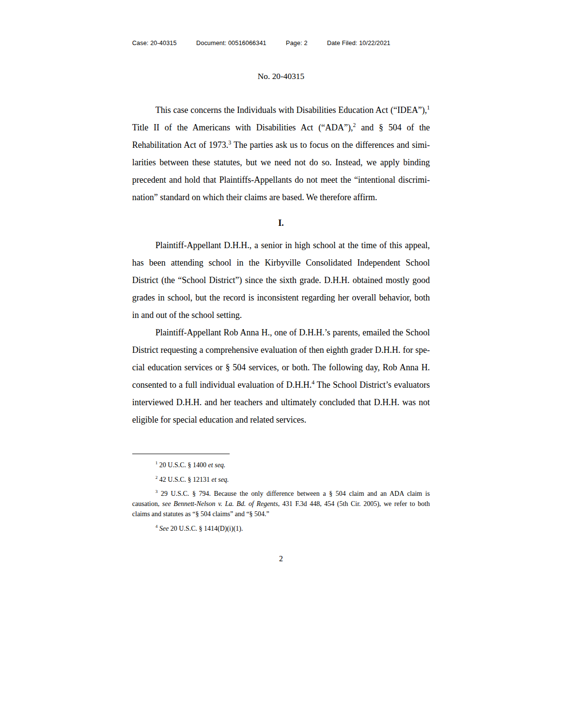Case: 20-40315 Document: 00516066341 Page: 2 Date Filed: 10/22/2021
No. 20-40315
This case concerns the Individuals with Disabilities Education Act (“IDEA”),1 Title II of the Americans with Disabilities Act (“ADA”),2 and § 504 of the Rehabilitation Act of 1973.3 The parties ask us to focus on the differences and similarities between these statutes, but we need not do so. Instead, we apply binding precedent and hold that Plaintiffs-Appellants do not meet the “intentional discrimination” standard on which their claims are based. We therefore affirm.
I.
Plaintiff-Appellant D.H.H., a senior in high school at the time of this appeal, has been attending school in the Kirbyville Consolidated Independent School District (the “School District”) since the sixth grade. D.H.H. obtained mostly good grades in school, but the record is inconsistent regarding her overall behavior, both in and out of the school setting.
Plaintiff-Appellant Rob Anna H., one of D.H.H.’s parents, emailed the School District requesting a comprehensive evaluation of then eighth grader D.H.H. for special education services or § 504 services, or both. The following day, Rob Anna H. consented to a full individual evaluation of D.H.H.4 The School District’s evaluators interviewed D.H.H. and her teachers and ultimately concluded that D.H.H. was not eligible for special education and related services.
1 20 U.S.C. § 1400 et seq.
2 42 U.S.C. § 12131 et seq.
3 29 U.S.C. § 794. Because the only difference between a § 504 claim and an ADA claim is causation, see Bennett-Nelson v. La. Bd. of Regents, 431 F.3d 448, 454 (5th Cir. 2005), we refer to both claims and statutes as “§ 504 claims” and “§ 504.”
4 See 20 U.S.C. § 1414(D)(i)(1).
2